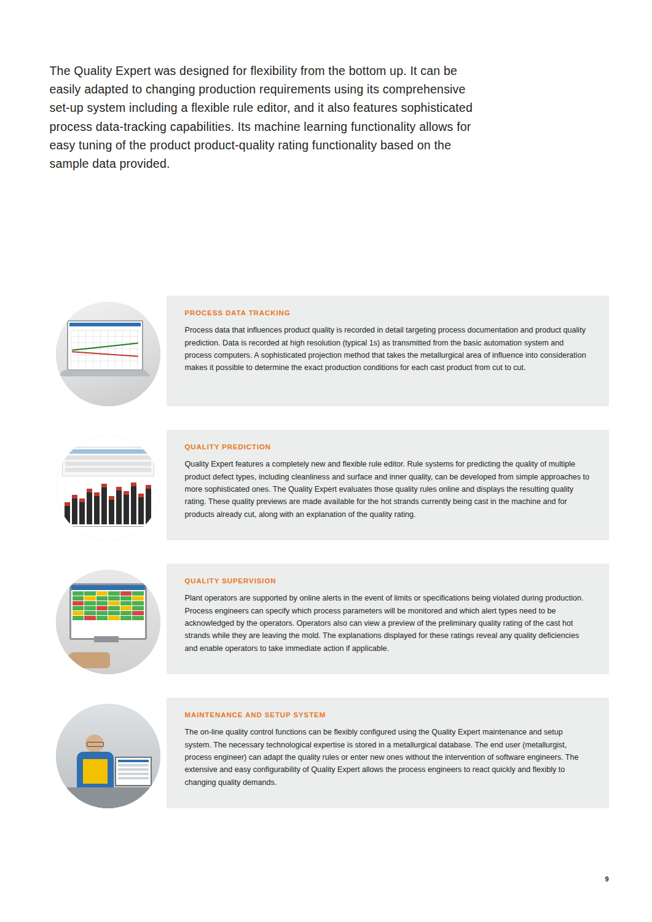The Quality Expert was designed for flexibility from the bottom up. It can be easily adapted to changing production requirements using its comprehensive set-up system including a flexible rule editor, and it also features sophisticated process data-tracking capabilities. Its machine learning functionality allows for easy tuning of the product product-quality rating functionality based on the sample data provided.
Process Data Tracking
Process data that influences product quality is recorded in detail targeting process documentation and product quality prediction. Data is recorded at high resolution (typical 1s) as transmitted from the basic automation system and process computers. A sophisticated projection method that takes the metallurgical area of influence into consideration makes it possible to determine the exact production conditions for each cast product from cut to cut.
Quality Prediction
Quality Expert features a completely new and flexible rule editor. Rule systems for predicting the quality of multiple product defect types, including cleanliness and surface and inner quality, can be developed from simple approaches to more sophisticated ones. The Quality Expert evaluates those quality rules online and displays the resulting quality rating. These quality previews are made available for the hot strands currently being cast in the machine and for products already cut, along with an explanation of the quality rating.
Quality Supervision
Plant operators are supported by online alerts in the event of limits or specifications being violated during production. Process engineers can specify which process parameters will be monitored and which alert types need to be acknowledged by the operators. Operators also can view a preview of the preliminary quality rating of the cast hot strands while they are leaving the mold. The explanations displayed for these ratings reveal any quality deficiencies and enable operators to take immediate action if applicable.
Maintenance and Setup System
The on-line quality control functions can be flexibly configured using the Quality Expert maintenance and setup system. The necessary technological expertise is stored in a metallurgical database. The end user (metallurgist, process engineer) can adapt the quality rules or enter new ones without the intervention of software engineers. The extensive and easy configurability of Quality Expert allows the process engineers to react quickly and flexibly to changing quality demands.
9